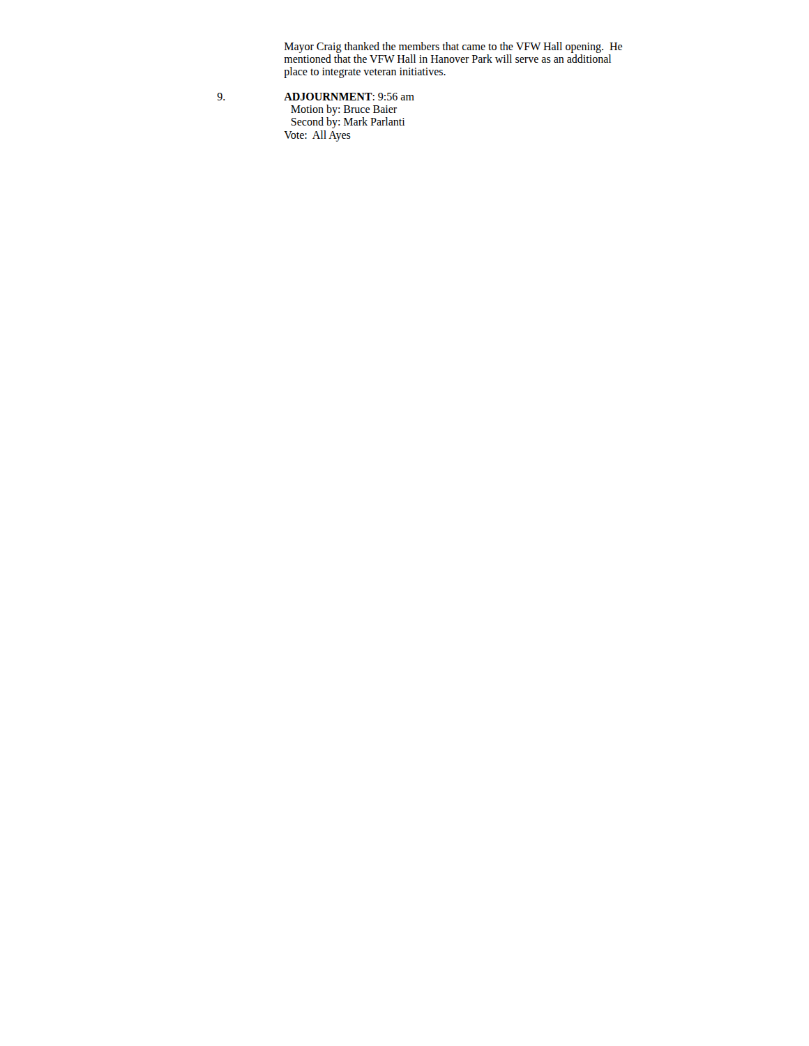Mayor Craig thanked the members that came to the VFW Hall opening. He mentioned that the VFW Hall in Hanover Park will serve as an additional place to integrate veteran initiatives.
ADJOURNMENT: 9:56 am
Motion by: Bruce Baier
Second by: Mark Parlanti
Vote: All Ayes